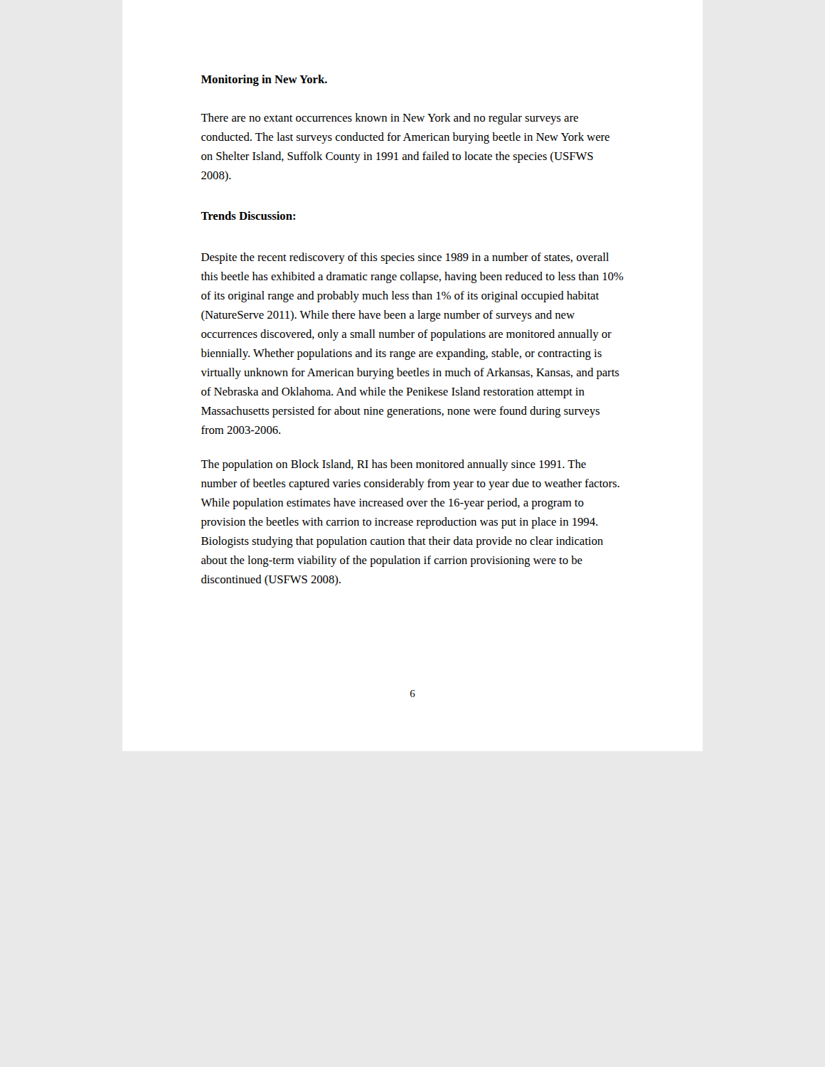Monitoring in New York.
There are no extant occurrences known in New York and no regular surveys are conducted. The last surveys conducted for American burying beetle in New York were on Shelter Island, Suffolk County in 1991 and failed to locate the species (USFWS 2008).
Trends Discussion:
Despite the recent rediscovery of this species since 1989 in a number of states, overall this beetle has exhibited a dramatic range collapse, having been reduced to less than 10% of its original range and probably much less than 1% of its original occupied habitat (NatureServe 2011). While there have been a large number of surveys and new occurrences discovered, only a small number of populations are monitored annually or biennially. Whether populations and its range are expanding, stable, or contracting is virtually unknown for American burying beetles in much of Arkansas, Kansas, and parts of Nebraska and Oklahoma. And while the Penikese Island restoration attempt in Massachusetts persisted for about nine generations, none were found during surveys from 2003-2006.
The population on Block Island, RI has been monitored annually since 1991. The number of beetles captured varies considerably from year to year due to weather factors. While population estimates have increased over the 16-year period, a program to provision the beetles with carrion to increase reproduction was put in place in 1994. Biologists studying that population caution that their data provide no clear indication about the long-term viability of the population if carrion provisioning were to be discontinued (USFWS 2008).
6